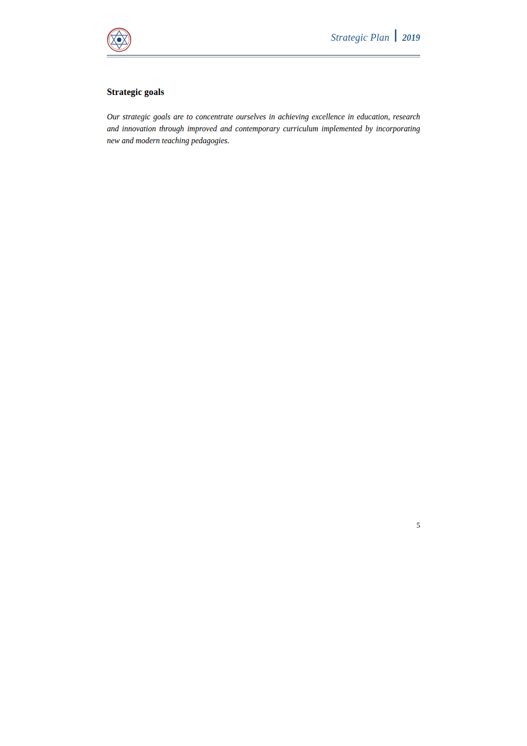Strategic Plan 2019
Strategic goals
Our strategic goals are to concentrate ourselves in achieving excellence in education, research and innovation through improved and contemporary curriculum implemented by incorporating new and modern teaching pedagogies.
5